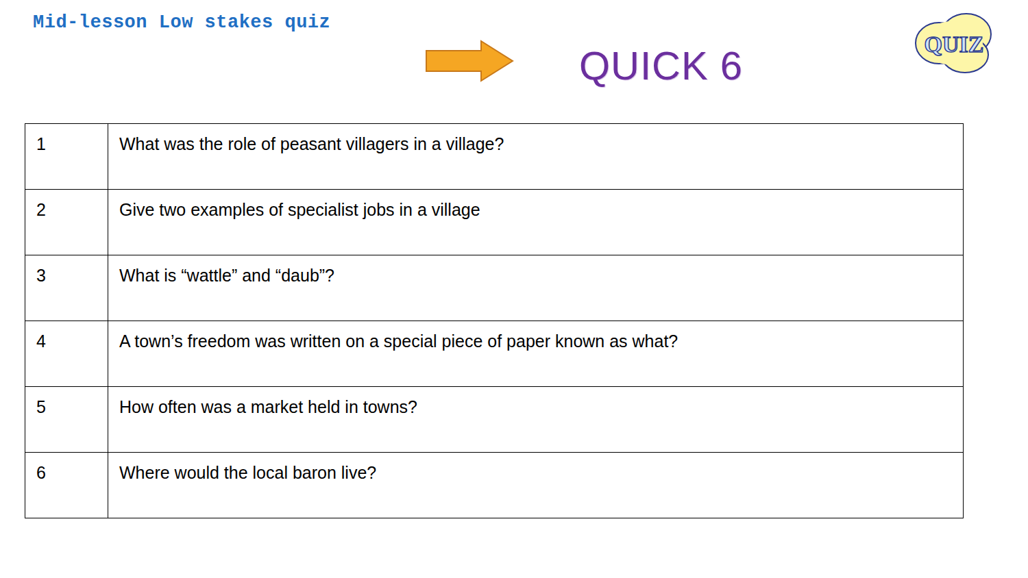Mid-lesson Low stakes quiz
QUICK 6
QUIZ
| 1 | What was the role of peasant villagers in a village? |
| 2 | Give two examples of specialist jobs in a village |
| 3 | What is “wattle” and “daub”? |
| 4 | A town’s freedom was written on a special piece of paper known as what? |
| 5 | How often was a market held in towns? |
| 6 | Where would the local baron live? |